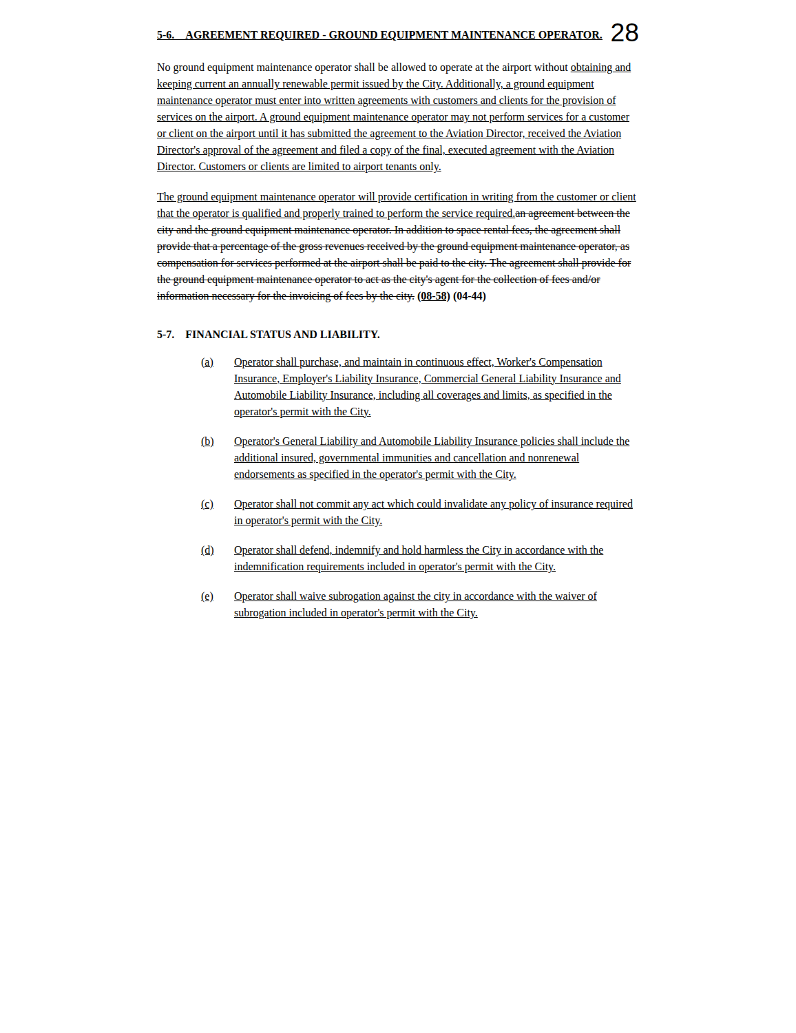28
5-6. AGREEMENT REQUIRED - GROUND EQUIPMENT MAINTENANCE OPERATOR.
No ground equipment maintenance operator shall be allowed to operate at the airport without obtaining and keeping current an annually renewable permit issued by the City. Additionally, a ground equipment maintenance operator must enter into written agreements with customers and clients for the provision of services on the airport. A ground equipment maintenance operator may not perform services for a customer or client on the airport until it has submitted the agreement to the Aviation Director, received the Aviation Director's approval of the agreement and filed a copy of the final, executed agreement with the Aviation Director. Customers or clients are limited to airport tenants only.
The ground equipment maintenance operator will provide certification in writing from the customer or client that the operator is qualified and properly trained to perform the service required. an agreement between the city and the ground equipment maintenance operator. In addition to space rental fees, the agreement shall provide that a percentage of the gross revenues received by the ground equipment maintenance operator, as compensation for services performed at the airport shall be paid to the city. The agreement shall provide for the ground equipment maintenance operator to act as the city's agent for the collection of fees and/or information necessary for the invoicing of fees by the city. (08-58) (04-44)
5-7. FINANCIAL STATUS AND LIABILITY.
(a) Operator shall purchase, and maintain in continuous effect, Worker's Compensation Insurance, Employer's Liability Insurance, Commercial General Liability Insurance and Automobile Liability Insurance, including all coverages and limits, as specified in the operator's permit with the City.
(b) Operator's General Liability and Automobile Liability Insurance policies shall include the additional insured, governmental immunities and cancellation and nonrenewal endorsements as specified in the operator's permit with the City.
(c) Operator shall not commit any act which could invalidate any policy of insurance required in operator's permit with the City.
(d) Operator shall defend, indemnify and hold harmless the City in accordance with the indemnification requirements included in operator's permit with the City.
(e) Operator shall waive subrogation against the city in accordance with the waiver of subrogation included in operator's permit with the City.